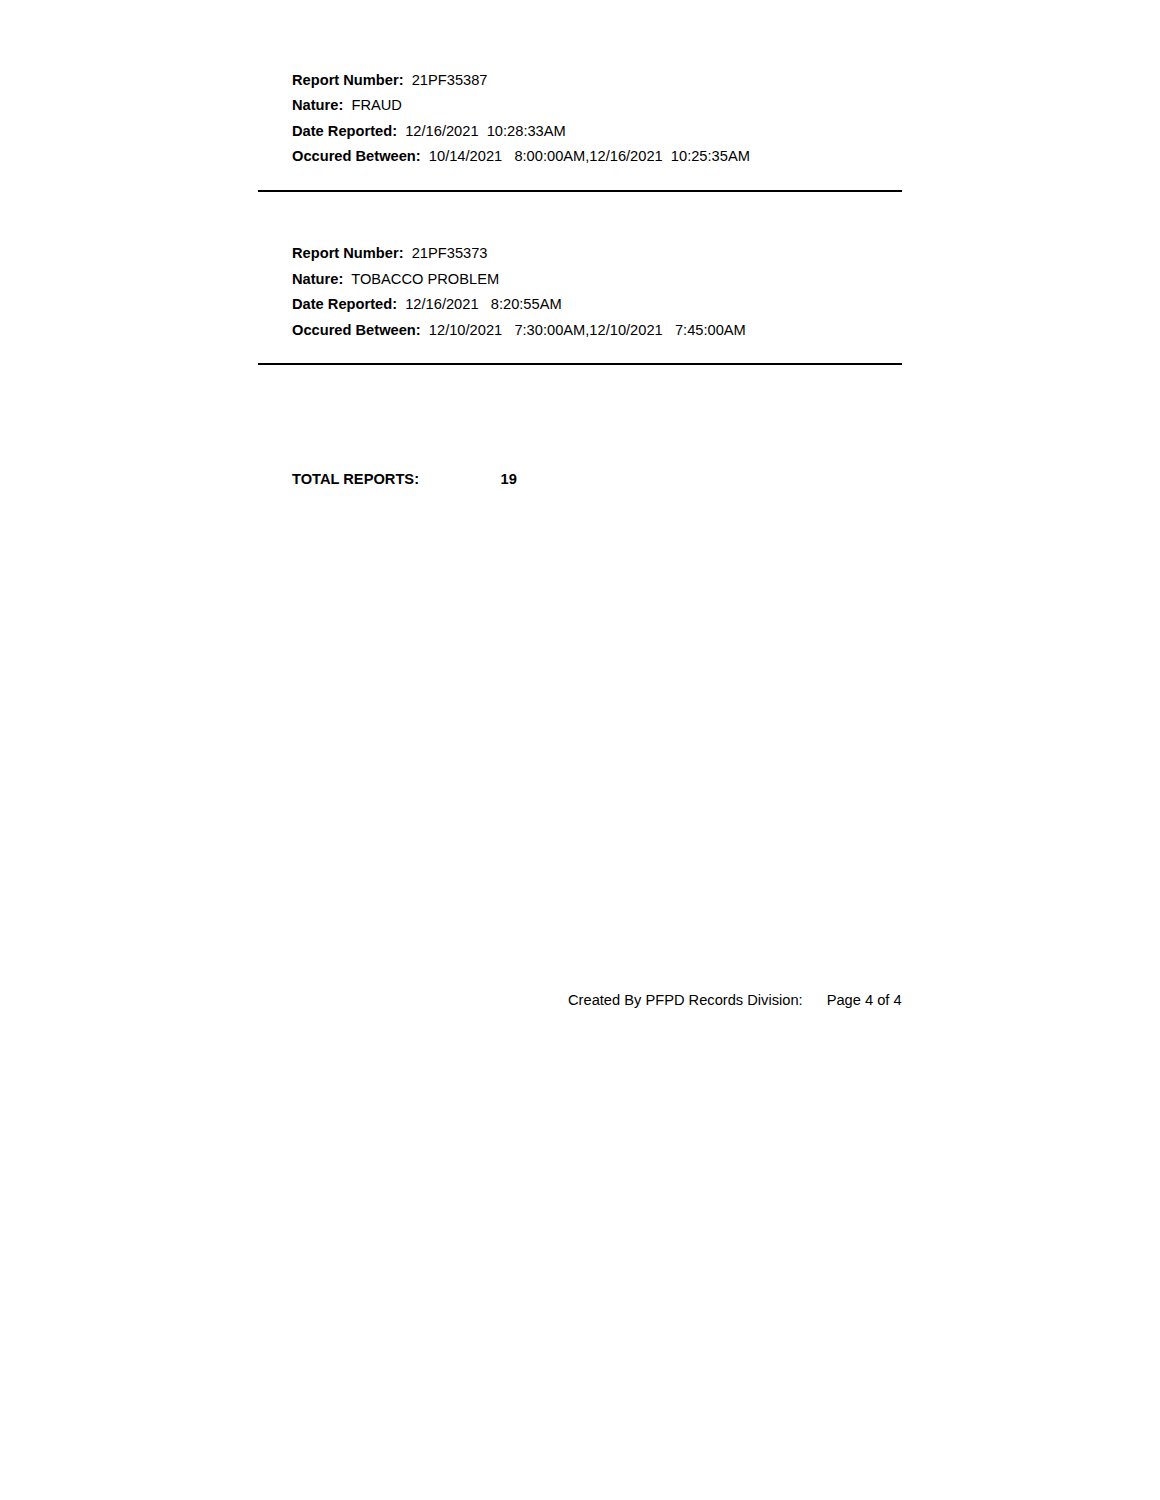Report Number: 21PF35387
Nature: FRAUD
Date Reported: 12/16/2021 10:28:33AM
Occured Between: 10/14/2021 8:00:00AM,12/16/2021 10:25:35AM
Report Number: 21PF35373
Nature: TOBACCO PROBLEM
Date Reported: 12/16/2021 8:20:55AM
Occured Between: 12/10/2021 7:30:00AM,12/10/2021 7:45:00AM
TOTAL REPORTS:19
Created By PFPD Records Division:Page 4 of 4